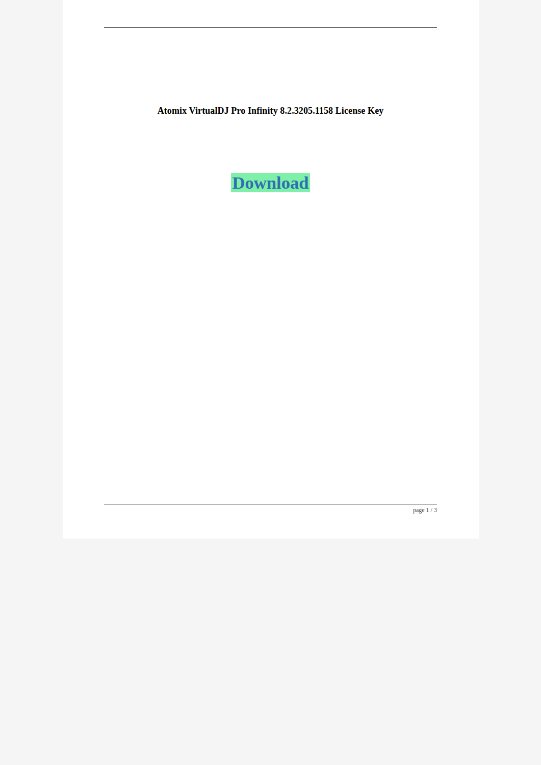Atomix VirtualDJ Pro Infinity 8.2.3205.1158 License Key
Download
page 1 / 3